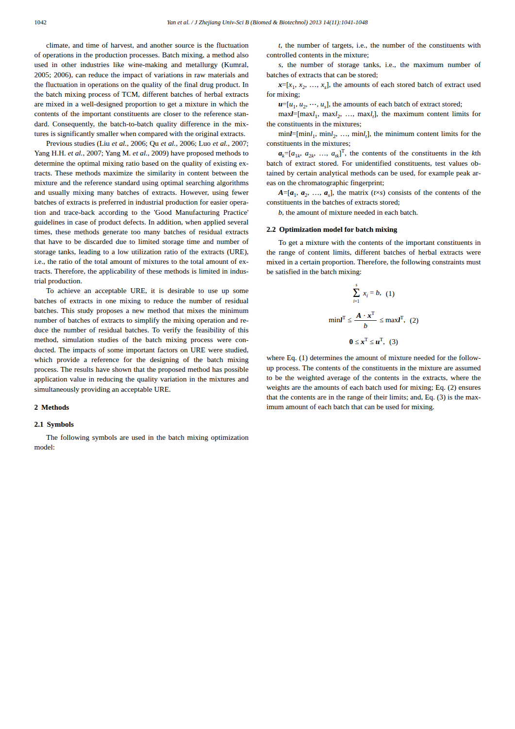1042 Yan et al. / J Zhejiang Univ-Sci B (Biomed & Biotechnol) 2013 14(11):1041-1048
climate, and time of harvest, and another source is the fluctuation of operations in the production processes. Batch mixing, a method also used in other industries like wine-making and metallurgy (Kumral, 2005; 2006), can reduce the impact of variations in raw materials and the fluctuation in operations on the quality of the final drug product. In the batch mixing process of TCM, different batches of herbal extracts are mixed in a well-designed proportion to get a mixture in which the contents of the important constituents are closer to the reference standard. Consequently, the batch-to-batch quality difference in the mixtures is significantly smaller when compared with the original extracts.
Previous studies (Liu et al., 2006; Qu et al., 2006; Luo et al., 2007; Yang H.H. et al., 2007; Yang M. et al., 2009) have proposed methods to determine the optimal mixing ratio based on the quality of existing extracts. These methods maximize the similarity in content between the mixture and the reference standard using optimal searching algorithms and usually mixing many batches of extracts. However, using fewer batches of extracts is preferred in industrial production for easier operation and trace-back according to the 'Good Manufacturing Practice' guidelines in case of product defects. In addition, when applied several times, these methods generate too many batches of residual extracts that have to be discarded due to limited storage time and number of storage tanks, leading to a low utilization ratio of the extracts (URE), i.e., the ratio of the total amount of mixtures to the total amount of extracts. Therefore, the applicability of these methods is limited in industrial production.
To achieve an acceptable URE, it is desirable to use up some batches of extracts in one mixing to reduce the number of residual batches. This study proposes a new method that mixes the minimum number of batches of extracts to simplify the mixing operation and reduce the number of residual batches. To verify the feasibility of this method, simulation studies of the batch mixing process were conducted. The impacts of some important factors on URE were studied, which provide a reference for the designing of the batch mixing process. The results have shown that the proposed method has possible application value in reducing the quality variation in the mixtures and simultaneously providing an acceptable URE.
2 Methods
2.1 Symbols
The following symbols are used in the batch mixing optimization model:
t, the number of targets, i.e., the number of the constituents with controlled contents in the mixture;
s, the number of storage tanks, i.e., the maximum number of batches of extracts that can be stored;
x=[x1, x2, …, xs], the amounts of each stored batch of extract used for mixing;
u=[u1, u2, ⋯, us], the amounts of each batch of extract stored;
maxl=[maxl1, maxl2, …, maxlt], the maximum content limits for the constituents in the mixtures;
minl=[minl1, minl2, …, minlt], the minimum content limits for the constituents in the mixtures;
ak=[a1k, a2k, …, atk]T, the contents of the constituents in the kth batch of extract stored. For unidentified constituents, test values obtained by certain analytical methods can be used, for example peak areas on the chromatographic fingerprint;
A=[a1, a2, …, as], the matrix (t×s) consists of the contents of the constituents in the batches of extracts stored;
b, the amount of mixture needed in each batch.
2.2 Optimization model for batch mixing
To get a mixture with the contents of the important constituents in the range of content limits, different batches of herbal extracts were mixed in a certain proportion. Therefore, the following constraints must be satisfied in the batch mixing:
s Σ i=1 xi = b, (1)
minlT ≤ A · xT b ≤ maxlT, (2)
0 ≤ xT ≤ uT, (3)
where Eq. (1) determines the amount of mixture needed for the follow-up process. The contents of the constituents in the mixture are assumed to be the weighted average of the contents in the extracts, where the weights are the amounts of each batch used for mixing; Eq. (2) ensures that the contents are in the range of their limits; and, Eq. (3) is the maximum amount of each batch that can be used for mixing.